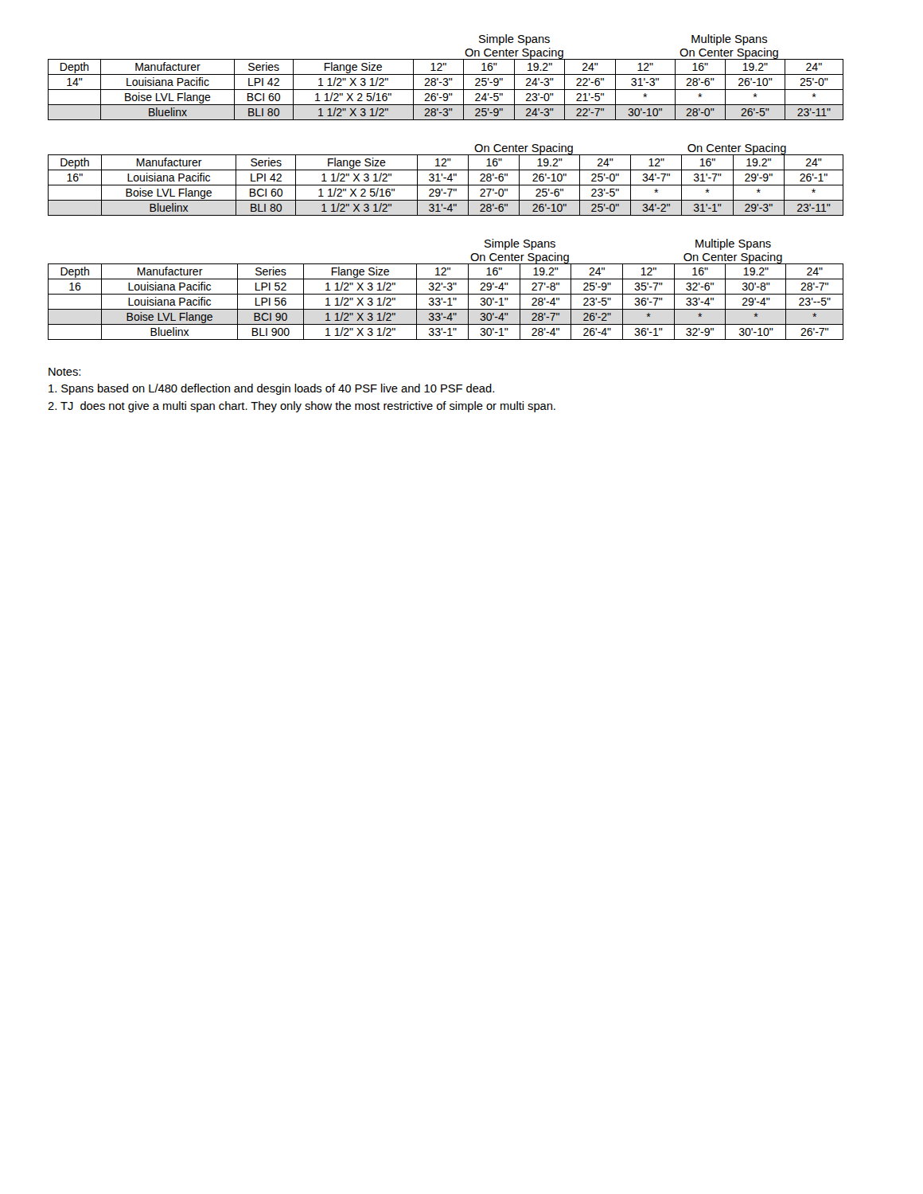| | Simple Spans | Multiple Spans |
| | On Center Spacing | On Center Spacing |
| Depth | Manufacturer | Series | Flange Size | 12" | 16" | 19.2" | 24" | 12" | 16" | 19.2" | 24" |
| 14" | Louisiana Pacific | LPI 42 | 1 1/2" X 3 1/2" | 28'-3" | 25'-9" | 24'-3" | 22'-6" | 31'-3" | 28'-6" | 26'-10" | 25'-0" |
| | Boise LVL Flange | BCI 60 | 1 1/2" X 2 5/16" | 26'-9" | 24'-5" | 23'-0" | 21'-5" | * | * | * | * |
| | Bluelinx | BLI 80 | 1 1/2" X 3 1/2" | 28'-3" | 25'-9" | 24'-3" | 22'-7" | 30'-10" | 28'-0" | 26'-5" | 23'-11" |
| | On Center Spacing | On Center Spacing |
| Depth | Manufacturer | Series | Flange Size | 12" | 16" | 19.2" | 24" | 12" | 16" | 19.2" | 24" |
| 16" | Louisiana Pacific | LPI 42 | 1 1/2" X 3 1/2" | 31'-4" | 28'-6" | 26'-10" | 25'-0" | 34'-7" | 31'-7" | 29'-9" | 26'-1" |
| | Boise LVL Flange | BCI 60 | 1 1/2" X 2 5/16" | 29'-7" | 27'-0" | 25'-6" | 23'-5" | * | * | * | * |
| | Bluelinx | BLI 80 | 1 1/2" X 3 1/2" | 31'-4" | 28'-6" | 26'-10" | 25'-0" | 34'-2" | 31'-1" | 29'-3" | 23'-11" |
| | Simple Spans | Multiple Spans |
| | On Center Spacing | On Center Spacing |
| Depth | Manufacturer | Series | Flange Size | 12" | 16" | 19.2" | 24" | 12" | 16" | 19.2" | 24" |
| 16 | Louisiana Pacific | LPI 52 | 1 1/2" X 3 1/2" | 32'-3" | 29'-4" | 27'-8" | 25'-9" | 35'-7" | 32'-6" | 30'-8" | 28'-7" |
| | Louisiana Pacific | LPI 56 | 1 1/2" X 3 1/2" | 33'-1" | 30'-1" | 28'-4" | 23'-5" | 36'-7" | 33'-4" | 29'-4" | 23'--5" |
| | Boise LVL Flange | BCI 90 | 1 1/2" X 3 1/2" | 33'-4" | 30'-4" | 28'-7" | 26'-2" | * | * | * | * |
| | Bluelinx | BLI 900 | 1 1/2" X 3 1/2" | 33'-1" | 30'-1" | 28'-4" | 26'-4" | 36'-1" | 32'-9" | 30'-10" | 26'-7" |
Notes:
1. Spans based on L/480 deflection and desgin loads of 40 PSF live and 10 PSF dead.
2. TJ does not give a multi span chart. They only show the most restrictive of simple or multi span.